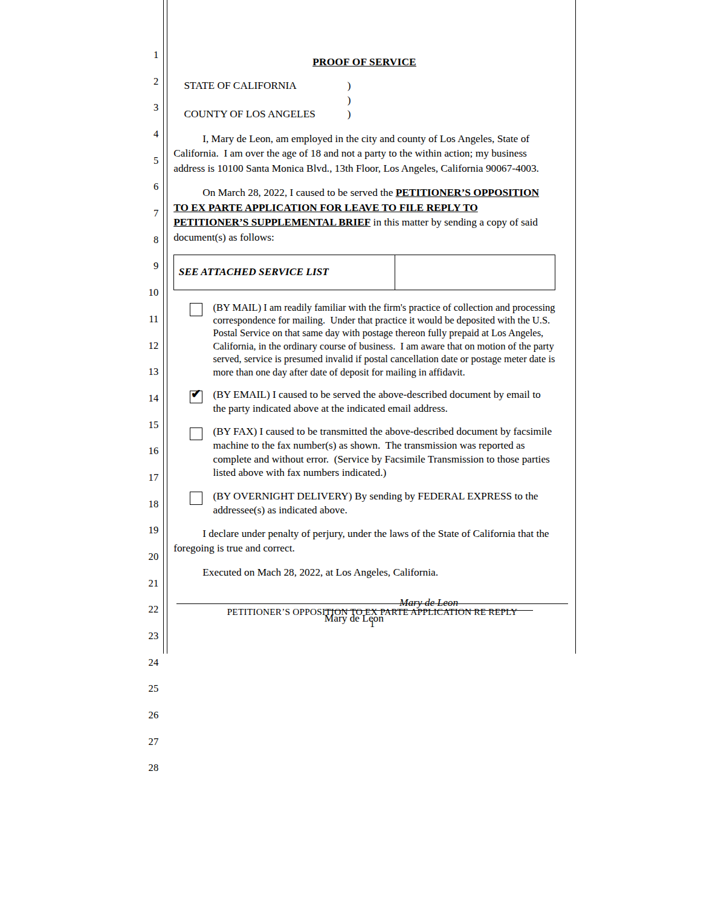1
2
3
4
5
6
7
8
9
10
11
12
13
14
15
16
17
18
19
20
21
22
23
24
25
26
27
28
PROOF OF SERVICE
| STATE OF CALIFORNIA | ) |
| | ) |
| COUNTY OF LOS ANGELES | ) |
I, Mary de Leon, am employed in the city and county of Los Angeles, State of California. I am over the age of 18 and not a party to the within action; my business address is 10100 Santa Monica Blvd., 13th Floor, Los Angeles, California 90067-4003.
On March 28, 2022, I caused to be served the PETITIONER’S OPPOSITION TO EX PARTE APPLICATION FOR LEAVE TO FILE REPLY TO PETITIONER’S SUPPLEMENTAL BRIEF in this matter by sending a copy of said document(s) as follows:
| SEE ATTACHED SERVICE LIST | |
(BY MAIL) I am readily familiar with the firm's practice of collection and processing correspondence for mailing. Under that practice it would be deposited with the U.S. Postal Service on that same day with postage thereon fully prepaid at Los Angeles, California, in the ordinary course of business. I am aware that on motion of the party served, service is presumed invalid if postal cancellation date or postage meter date is more than one day after date of deposit for mailing in affidavit.
(BY EMAIL) I caused to be served the above-described document by email to the party indicated above at the indicated email address.
(BY FAX) I caused to be transmitted the above-described document by facsimile machine to the fax number(s) as shown. The transmission was reported as complete and without error. (Service by Facsimile Transmission to those parties listed above with fax numbers indicated.)
(BY OVERNIGHT DELIVERY) By sending by FEDERAL EXPRESS to the addressee(s) as indicated above.
I declare under penalty of perjury, under the laws of the State of California that the foregoing is true and correct.
Executed on Mach 28, 2022, at Los Angeles, California.
Mary de Leon
Mary de Leon
PETITIONER’S OPPOSITION TO EX PARTE APPLICATION RE REPLY
1